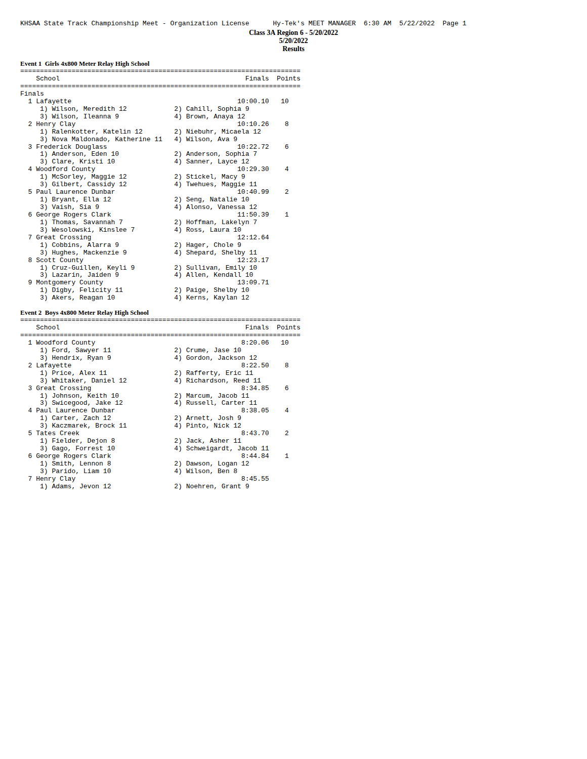KHSAA State Track Championship Meet - Organization License Hy-Tek's MEET MANAGER 6:30 AM 5/22/2022 Page 1
Class 3A Region 6 - 5/20/2022
5/20/2022
Results
Event 1 Girls 4x800 Meter Relay High School
=======================================================================
    School                                               Finals  Points
=======================================================================
Finals
  1 Lafayette                                          10:00.10   10
     1) Wilson, Meredith 12            2) Cahill, Sophia 9
     3) Wilson, Ileanna 9              4) Brown, Anaya 12
  2 Henry Clay                                         10:10.26    8
     1) Ralenkotter, Katelin 12        2) Niebuhr, Micaela 12
     3) Nova Maldonado, Katherine 11   4) Wilson, Ava 9
  3 Frederick Douglass                                 10:22.72    6
     1) Anderson, Eden 10              2) Anderson, Sophia 7
     3) Clare, Kristi 10               4) Sanner, Layce 12
  4 Woodford County                                    10:29.30    4
     1) McSorley, Maggie 12            2) Stickel, Macy 9
     3) Gilbert, Cassidy 12            4) Twehues, Maggie 11
  5 Paul Laurence Dunbar                               10:40.99    2
     1) Bryant, Ella 12                2) Seng, Natalie 10
     3) Vaish, Sia 9                   4) Alonso, Vanessa 12
  6 George Rogers Clark                                11:50.39    1
     1) Thomas, Savannah 7             2) Hoffman, Lakelyn 7
     3) Wesolowski, Kinslee 7          4) Ross, Laura 10
  7 Great Crossing                                     12:12.64
     1) Cobbins, Alarra 9              2) Hager, Chole 9
     3) Hughes, Mackenzie 9            4) Shepard, Shelby 11
  8 Scott County                                       12:23.17
     1) Cruz-Guillen, Keyli 9          2) Sullivan, Emily 10
     3) Lazarin, Jaiden 9              4) Allen, Kendall 10
  9 Montgomery County                                  13:09.71
     1) Digby, Felicity 11             2) Paige, Shelby 10
     3) Akers, Reagan 10               4) Kerns, Kaylan 12
Event 2 Boys 4x800 Meter Relay High School
=======================================================================
    School                                               Finals  Points
=======================================================================
  1 Woodford County                                     8:20.06   10
     1) Ford, Sawyer 11                2) Crume, Jase 10
     3) Hendrix, Ryan 9                4) Gordon, Jackson 12
  2 Lafayette                                           8:22.50    8
     1) Price, Alex 11                 2) Rafferty, Eric 11
     3) Whitaker, Daniel 12            4) Richardson, Reed 11
  3 Great Crossing                                      8:34.85    6
     1) Johnson, Keith 10              2) Marcum, Jacob 11
     3) Swicegood, Jake 12             4) Russell, Carter 11
  4 Paul Laurence Dunbar                                8:38.05    4
     1) Carter, Zach 12                2) Arnett, Josh 9
     3) Kaczmarek, Brock 11            4) Pinto, Nick 12
  5 Tates Creek                                         8:43.70    2
     1) Fielder, Dejon 8               2) Jack, Asher 11
     3) Gago, Forrest 10               4) Schweigardt, Jacob 11
  6 George Rogers Clark                                 8:44.84    1
     1) Smith, Lennon 8                2) Dawson, Logan 12
     3) Parido, Liam 10                4) Wilson, Ben 8
  7 Henry Clay                                          8:45.55
     1) Adams, Jevon 12                2) Noehren, Grant 9